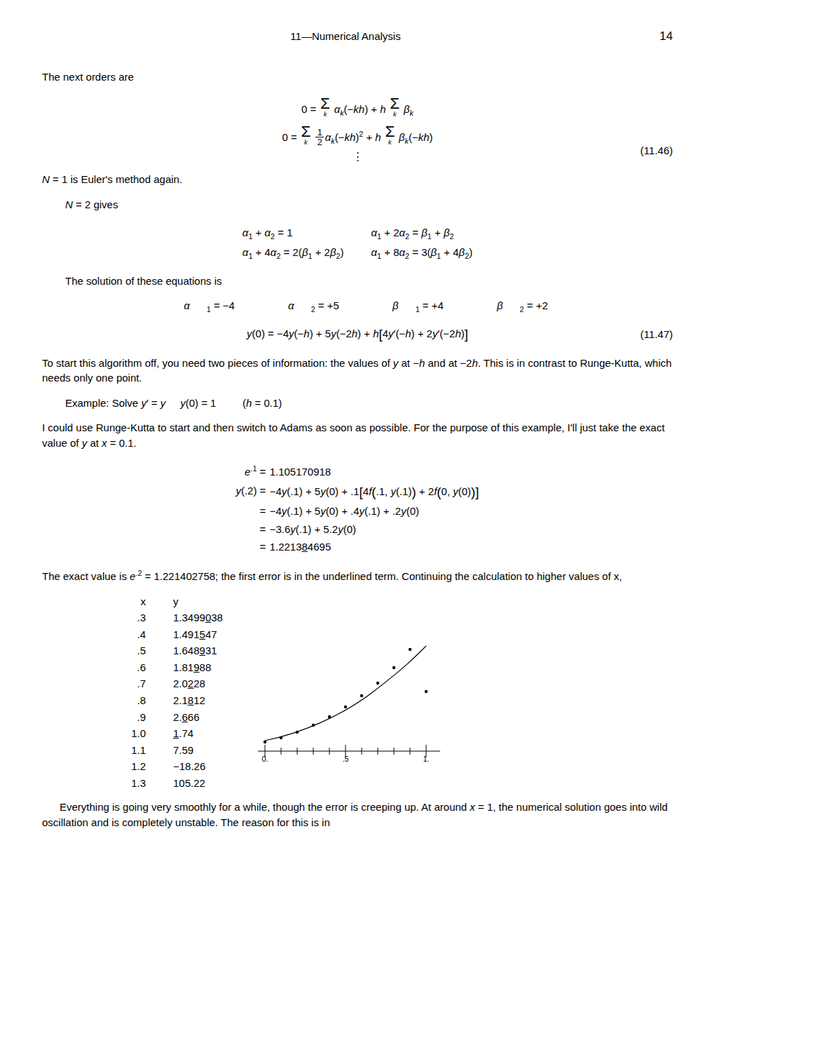11—Numerical Analysis
14
The next orders are
0 = Σk αk(−kh) + h Σk βk
0 = Σk 12 αk(−kh)2 + h Σk βk(−kh)
⋮
(11.46)
N = 1 is Euler's method again.
N = 2 gives
| α 1 + α 2 = 1 | α 1 + 2 α 2 = β 1 + β 2 |
| α 1 + 4 α 2 = 2( β 1 + 2 β 2 ) | α 1 + 8 α 2 = 3( β 1 + 4 β 2 ) |
The solution of these equations is
α1 = −4 α2 = +5 β1 = +4 β2 = +2
y(0) = −4y(−h) + 5y(−2h) + h[4y′(−h) + 2y′(−2h)]
(11.47)
To start this algorithm off, you need two pieces of information: the values of y at −h and at −2h. This is in contrast to Runge-Kutta, which needs only one point.
Example: Solve y′ = y y(0) = 1 (h = 0.1)
I could use Runge-Kutta to start and then switch to Adams as soon as possible. For the purpose of this example, I'll just take the exact value of y at x = 0.1.
| e .1 = | 1.105170918 |
| y (.2) = | −4 y (.1) + 5 y (0) + .1 [ 4 f ( .1, y (.1) ) + 2 f ( 0, y (0) )] |
| = | −4 y (.1) + 5 y (0) + .4 y (.1) + .2 y (0) |
| = | −3.6 y (.1) + 5.2 y (0) |
| = | 1.2213 8 4695 |
The exact value is e.2 = 1.221402758; the first error is in the underlined term. Continuing the calculation to higher values of x,
| x | y |
| .3 | 1.3499 0 38 |
| .4 | 1.491 5 47 |
| .5 | 1.648 9 31 |
| .6 | 1.81 9 88 |
| .7 | 2.0 2 28 |
| .8 | 2.1 8 12 |
| .9 | 2. 6 66 |
| 1.0 | 1 .74 |
| 1.1 | 7.59 |
| 1.2 | −18.26 |
| 1.3 | 105.22 |
0. .5 1.
Everything is going very smoothly for a while, though the error is creeping up. At around x = 1, the numerical solution goes into wild oscillation and is completely unstable. The reason for this is in